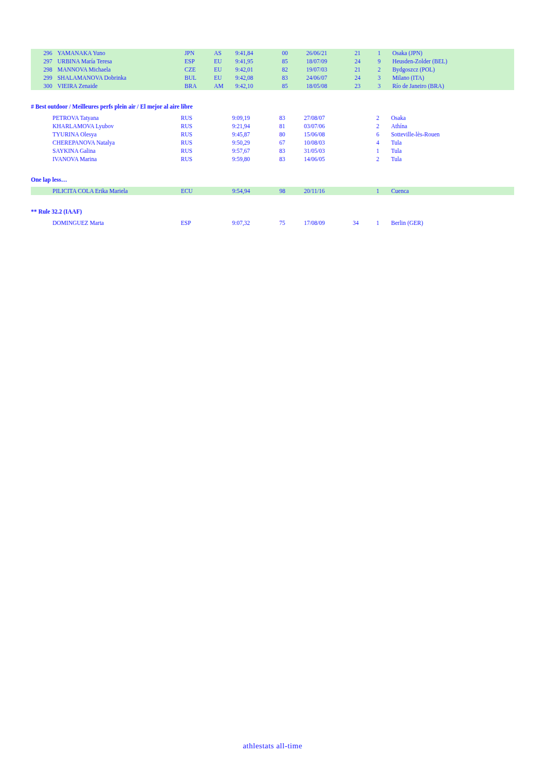| 296 | YAMANAKA Yuno | JPN | AS | 9:41,84 | 00 | 26/06/21 | 21 | 1 | Osaka (JPN) |
| 297 | URBINA María Teresa | ESP | EU | 9:41,95 | 85 | 18/07/09 | 24 | 9 | Heusden-Zolder (BEL) |
| 298 | MANNOVA Michaela | CZE | EU | 9:42,01 | 82 | 19/07/03 | 21 | 2 | Bydgoszcz (POL) |
| 299 | SHALAMANOVA Dobrinka | BUL | EU | 9:42,08 | 83 | 24/06/07 | 24 | 3 | Milano (ITA) |
| 300 | VIEIRA Zenaide | BRA | AM | 9:42,10 | 85 | 18/05/08 | 23 | 3 | Río de Janeiro (BRA) |
# Best outdoor / Meilleures perfs plein air / El mejor al aire libre
| PETROVA Tatyana | RUS | 9:09,19 | 83 | 27/08/07 | | 2 | Osaka |
| KHARLAMOVA Lyubov | RUS | 9:21,94 | 81 | 03/07/06 | | 2 | Athína |
| TYURINA Olesya | RUS | 9:45,87 | 80 | 15/06/08 | | 6 | Sotteville-lès-Rouen |
| CHEREPANOVA Natalya | RUS | 9:50,29 | 67 | 10/08/03 | | 4 | Tula |
| SAYKINA Galina | RUS | 9:57,67 | 83 | 31/05/03 | | 1 | Tula |
| IVANOVA Marina | RUS | 9:59,80 | 83 | 14/06/05 | | 2 | Tula |
One lap less…
| PILICITA COLA Erika Mariela | ECU | 9:54,94 | 98 | 20/11/16 | | 1 | Cuenca |
** Rule 32.2 (IAAF)
| DOMINGUEZ Marta | ESP | 9:07,32 | 75 | 17/08/09 | 34 | 1 | Berlin (GER) |
athlestats all-time